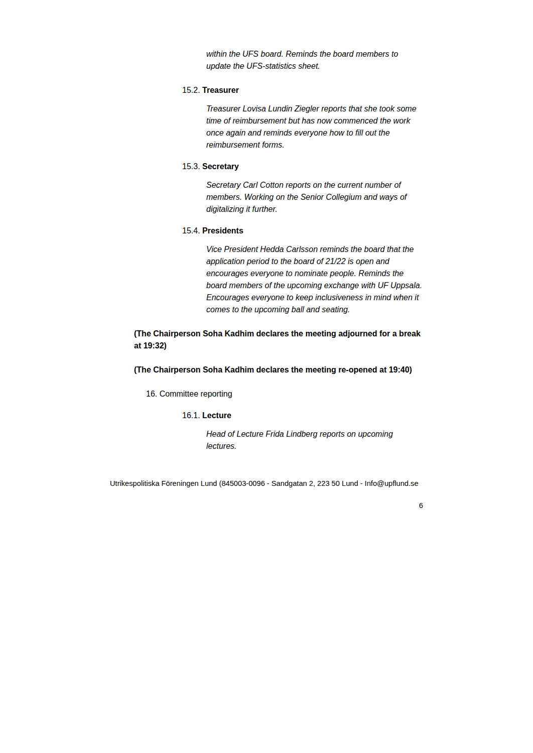within the UFS board. Reminds the board members to update the UFS-statistics sheet.
15.2. Treasurer
Treasurer Lovisa Lundin Ziegler reports that she took some time of reimbursement but has now commenced the work once again and reminds everyone how to fill out the reimbursement forms.
15.3. Secretary
Secretary Carl Cotton reports on the current number of members. Working on the Senior Collegium and ways of digitalizing it further.
15.4. Presidents
Vice President Hedda Carlsson reminds the board that the application period to the board of 21/22 is open and encourages everyone to nominate people. Reminds the board members of the upcoming exchange with UF Uppsala. Encourages everyone to keep inclusiveness in mind when it comes to the upcoming ball and seating.
(The Chairperson Soha Kadhim declares the meeting adjourned for a break at 19:32)
(The Chairperson Soha Kadhim declares the meeting re-opened at 19:40)
16. Committee reporting
16.1. Lecture
Head of Lecture Frida Lindberg reports on upcoming lectures.
Utrikespolitiska Föreningen Lund (845003-0096 - Sandgatan 2, 223 50 Lund - Info@upflund.se
6